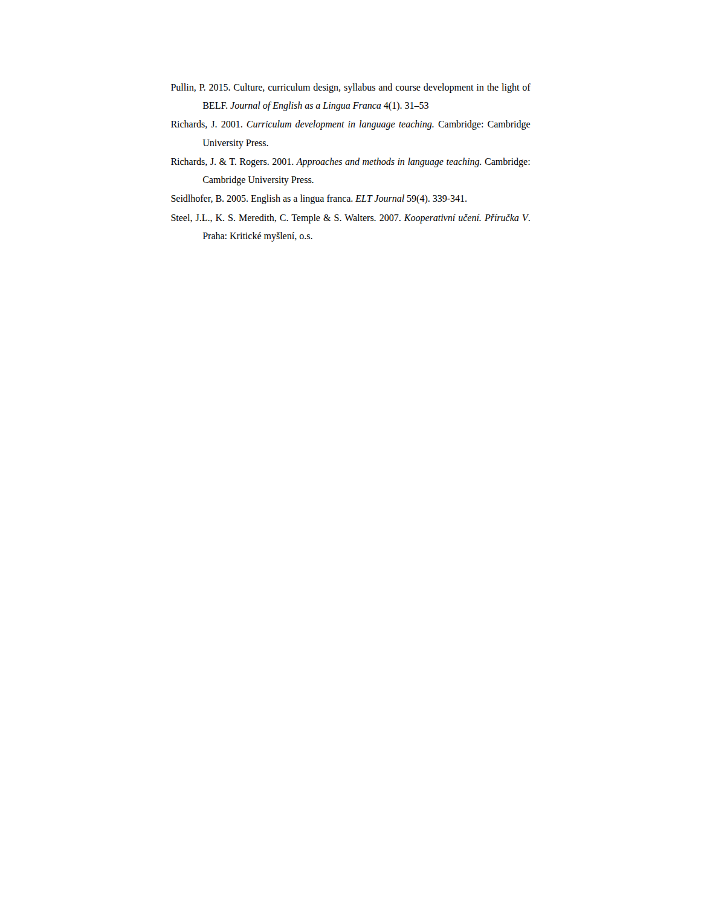Pullin, P. 2015. Culture, curriculum design, syllabus and course development in the light of BELF. Journal of English as a Lingua Franca 4(1). 31–53
Richards, J. 2001. Curriculum development in language teaching. Cambridge: Cambridge University Press.
Richards, J. & T. Rogers. 2001. Approaches and methods in language teaching. Cambridge: Cambridge University Press.
Seidlhofer, B. 2005. English as a lingua franca. ELT Journal 59(4). 339-341.
Steel, J.L., K. S. Meredith, C. Temple & S. Walters. 2007. Kooperativní učení. Příručka V. Praha: Kritické myšlení, o.s.